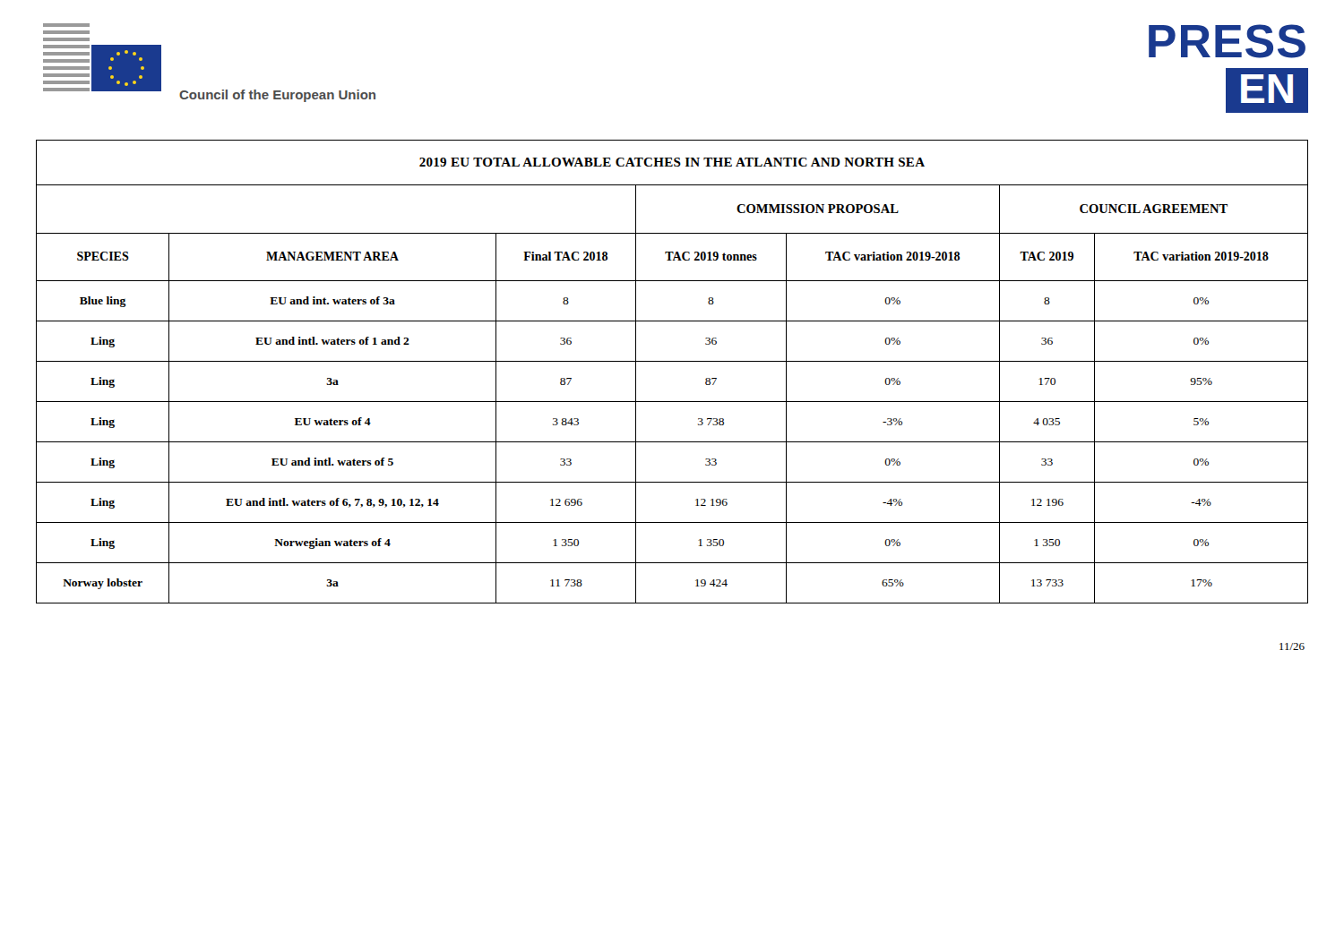Council of the European Union
PRESS
EN
| 2019 EU TOTAL ALLOWABLE CATCHES IN THE ATLANTIC AND NORTH SEA |
| | COMMISSION PROPOSAL | COUNCIL AGREEMENT |
| SPECIES | MANAGEMENT AREA | Final TAC 2018 | TAC 2019 tonnes | TAC variation 2019-2018 | TAC 2019 | TAC variation 2019-2018 |
| Blue ling | EU and int. waters of 3a | 8 | 8 | 0% | 8 | 0% |
| Ling | EU and intl. waters of 1 and 2 | 36 | 36 | 0% | 36 | 0% |
| Ling | 3a | 87 | 87 | 0% | 170 | 95% |
| Ling | EU waters of 4 | 3 843 | 3 738 | -3% | 4 035 | 5% |
| Ling | EU and intl. waters of 5 | 33 | 33 | 0% | 33 | 0% |
| Ling | EU and intl. waters of 6, 7, 8, 9, 10, 12, 14 | 12 696 | 12 196 | -4% | 12 196 | -4% |
| Ling | Norwegian waters of 4 | 1 350 | 1 350 | 0% | 1 350 | 0% |
| Norway lobster | 3a | 11 738 | 19 424 | 65% | 13 733 | 17% |
11/26